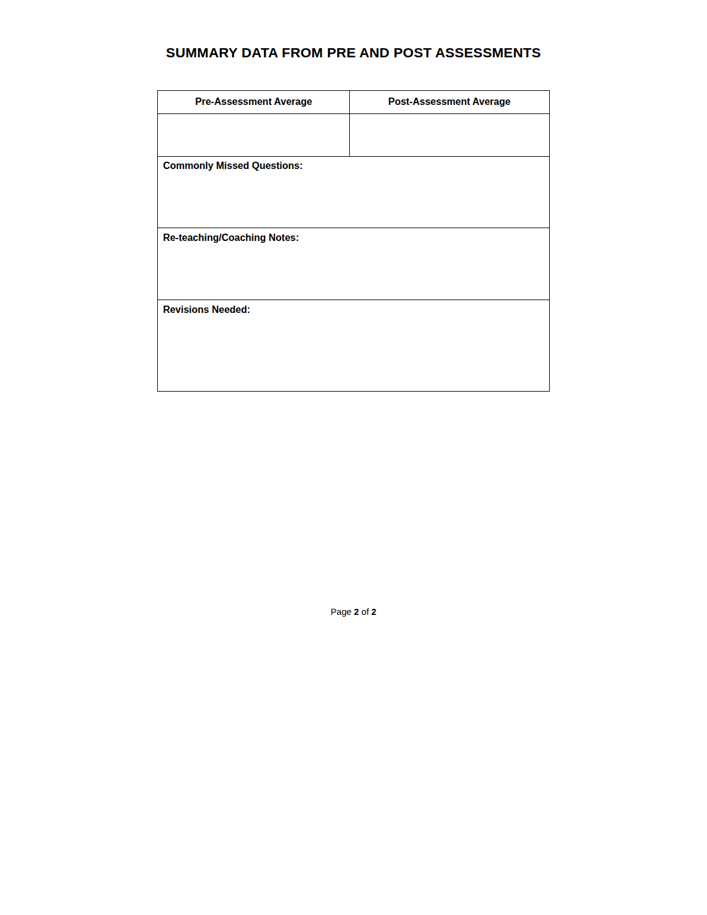SUMMARY DATA FROM PRE AND POST ASSESSMENTS
| Pre-Assessment Average | Post-Assessment Average |
| --- | --- |
| Commonly Missed Questions: |
| Re-teaching/Coaching Notes: |
| Revisions Needed: |
Page 2 of 2